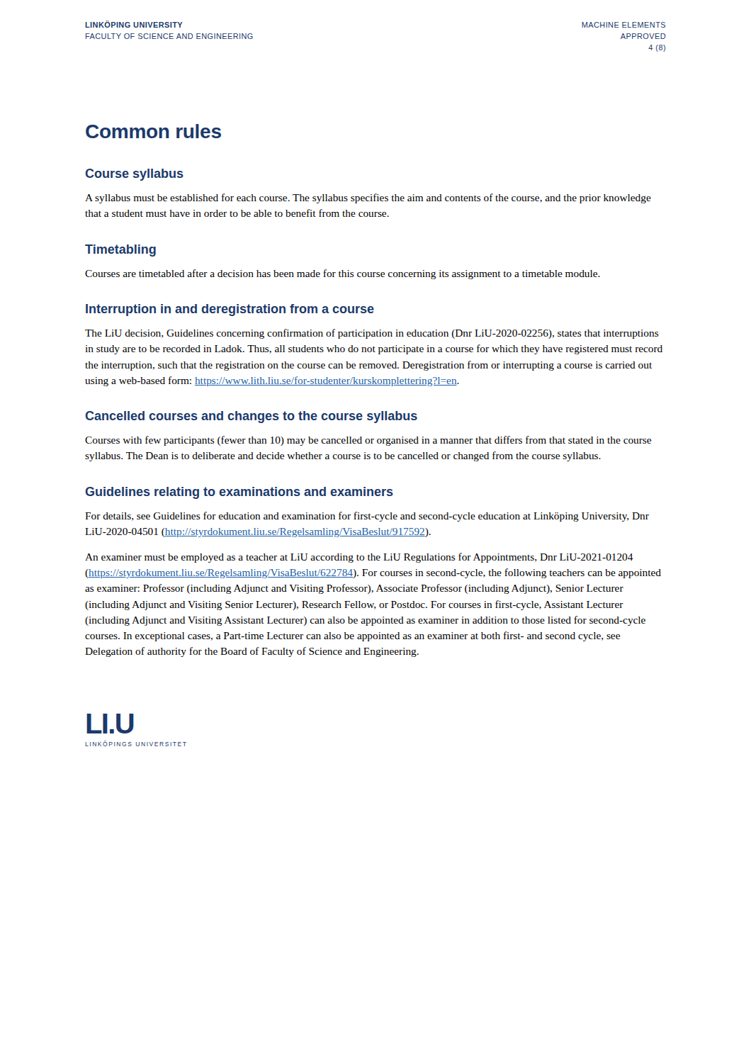LINKÖPING UNIVERSITY
FACULTY OF SCIENCE AND ENGINEERING
MACHINE ELEMENTS
APPROVED
4 (8)
Common rules
Course syllabus
A syllabus must be established for each course. The syllabus specifies the aim and contents of the course, and the prior knowledge that a student must have in order to be able to benefit from the course.
Timetabling
Courses are timetabled after a decision has been made for this course concerning its assignment to a timetable module.
Interruption in and deregistration from a course
The LiU decision, Guidelines concerning confirmation of participation in education (Dnr LiU-2020-02256), states that interruptions in study are to be recorded in Ladok. Thus, all students who do not participate in a course for which they have registered must record the interruption, such that the registration on the course can be removed. Deregistration from or interrupting a course is carried out using a web-based form: https://www.lith.liu.se/for-studenter/kurskomplettering?l=en.
Cancelled courses and changes to the course syllabus
Courses with few participants (fewer than 10) may be cancelled or organised in a manner that differs from that stated in the course syllabus. The Dean is to deliberate and decide whether a course is to be cancelled or changed from the course syllabus.
Guidelines relating to examinations and examiners
For details, see Guidelines for education and examination for first-cycle and second-cycle education at Linköping University, Dnr LiU-2020-04501 (http://styrdokument.liu.se/Regelsamling/VisaBeslut/917592).
An examiner must be employed as a teacher at LiU according to the LiU Regulations for Appointments, Dnr LiU-2021-01204 (https://styrdokument.liu.se/Regelsamling/VisaBeslut/622784). For courses in second-cycle, the following teachers can be appointed as examiner: Professor (including Adjunct and Visiting Professor), Associate Professor (including Adjunct), Senior Lecturer (including Adjunct and Visiting Senior Lecturer), Research Fellow, or Postdoc. For courses in first-cycle, Assistant Lecturer (including Adjunct and Visiting Assistant Lecturer) can also be appointed as examiner in addition to those listed for second-cycle courses. In exceptional cases, a Part-time Lecturer can also be appointed as an examiner at both first- and second cycle, see Delegation of authority for the Board of Faculty of Science and Engineering.
LI.U
LINKÖPINGS UNIVERSITET